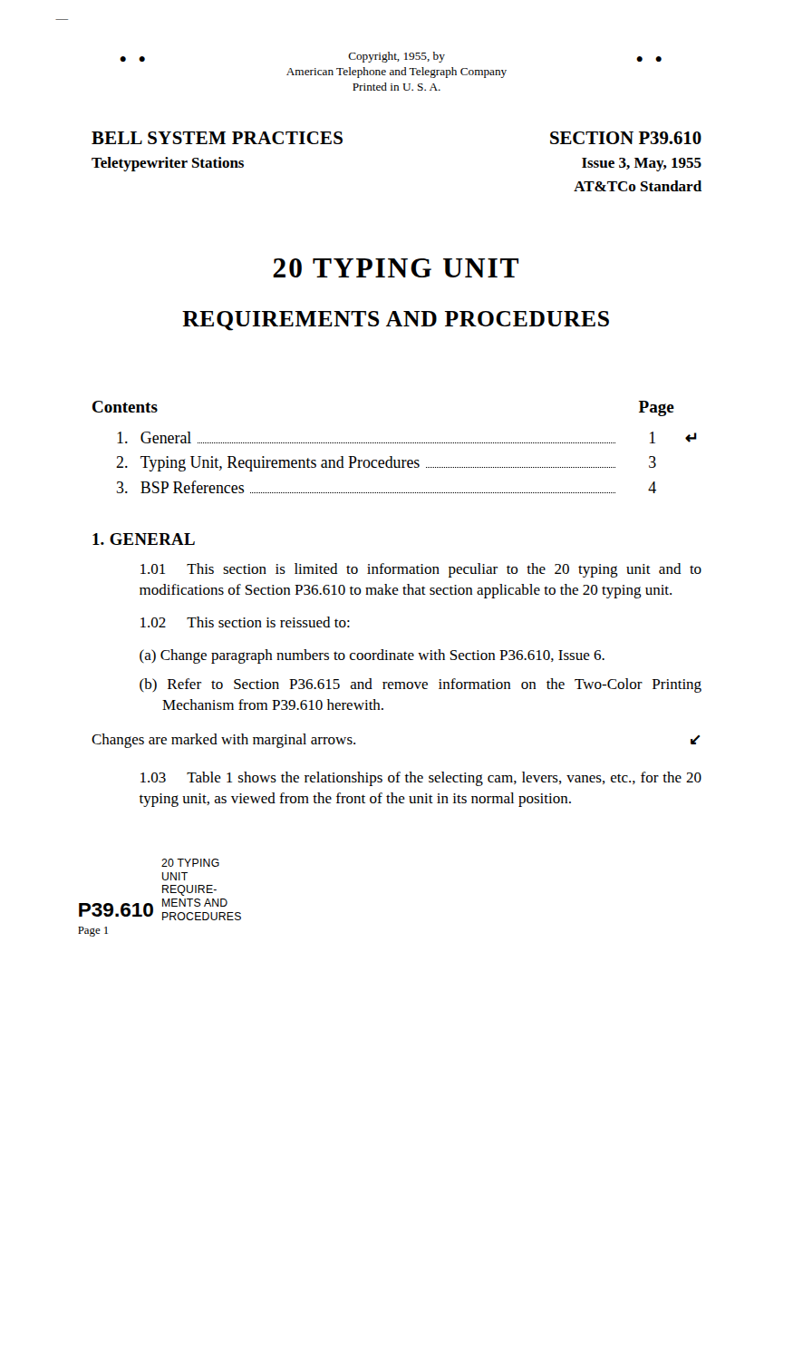—
●● ●● Copyright, 1955, by American Telephone and Telegraph Company Printed in U. S. A.
BELL SYSTEM PRACTICES
Teletypewriter Stations
SECTION P39.610
Issue 3, May, 1955
AT&TCo Standard
20 TYPING UNIT
REQUIREMENTS AND PROCEDURES
Contents Page
1. General 1 ↵
2. Typing Unit, Requirements and Procedures 3
3. BSP References 4
1. GENERAL
1.01 This section is limited to information peculiar to the 20 typing unit and to modifications of Section P36.610 to make that section applicable to the 20 typing unit.
1.02 This section is reissued to:
(a) Change paragraph numbers to coordinate with Section P36.610, Issue 6.
(b) Refer to Section P36.615 and remove information on the Two-Color Printing Mechanism from P39.610 herewith.
Changes are marked with marginal arrows. ↙
1.03 Table 1 shows the relationships of the selecting cam, levers, vanes, etc., for the 20 typing unit, as viewed from the front of the unit in its normal position.
| P39.610 | 20 TYPING UNIT REQUIRE- MENTS AND |
| PROCEDURES |
| Page 1 | |